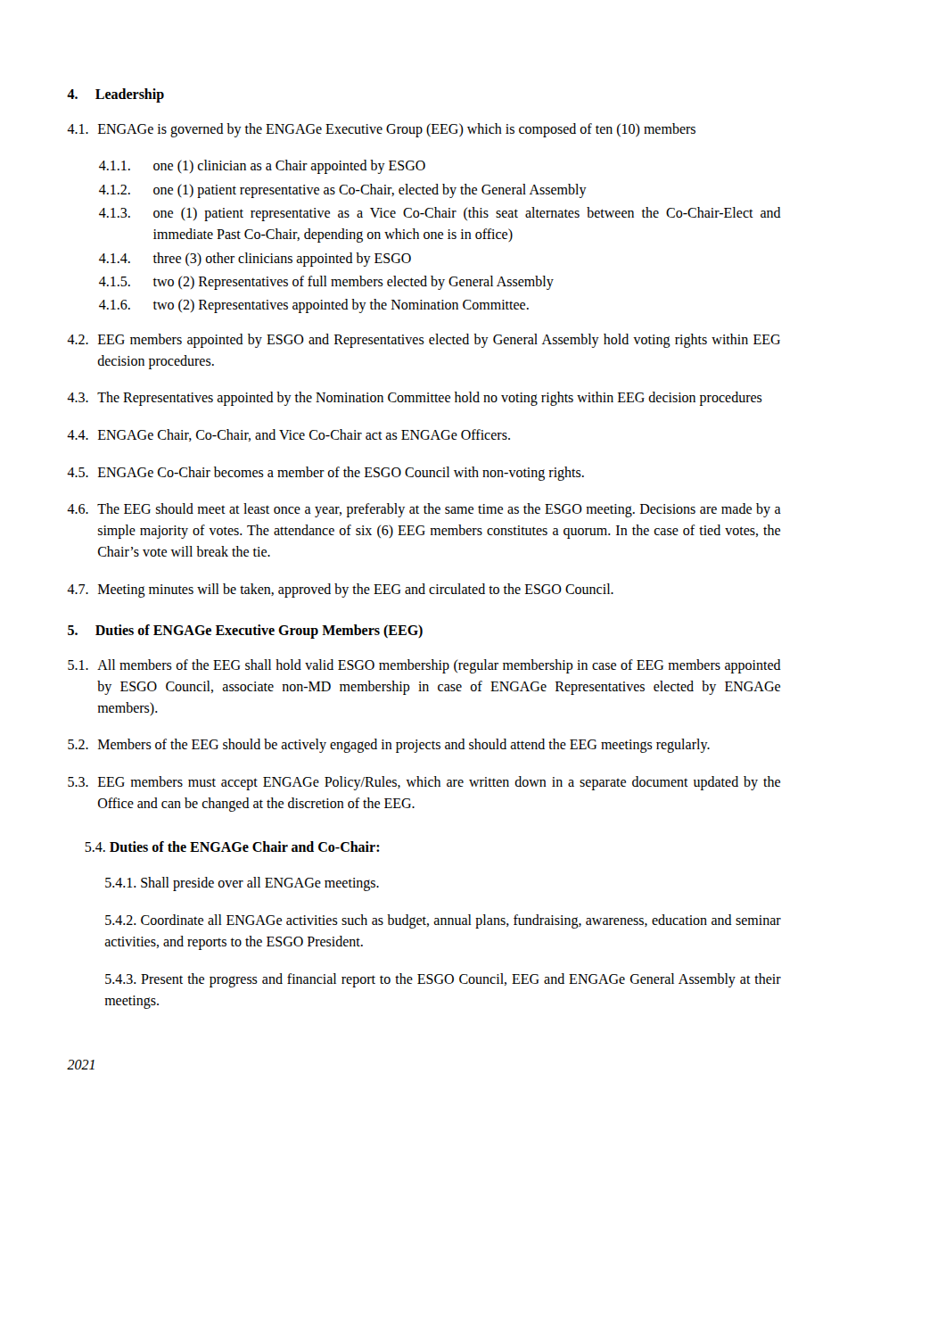4. Leadership
4.1. ENGAGe is governed by the ENGAGe Executive Group (EEG) which is composed of ten (10) members
4.1.1. one (1) clinician as a Chair appointed by ESGO
4.1.2. one (1) patient representative as Co-Chair, elected by the General Assembly
4.1.3. one (1) patient representative as a Vice Co-Chair (this seat alternates between the Co-Chair-Elect and immediate Past Co-Chair, depending on which one is in office)
4.1.4. three (3) other clinicians appointed by ESGO
4.1.5. two (2) Representatives of full members elected by General Assembly
4.1.6. two (2) Representatives appointed by the Nomination Committee.
4.2. EEG members appointed by ESGO and Representatives elected by General Assembly hold voting rights within EEG decision procedures.
4.3. The Representatives appointed by the Nomination Committee hold no voting rights within EEG decision procedures
4.4. ENGAGe Chair, Co-Chair, and Vice Co-Chair act as ENGAGe Officers.
4.5. ENGAGe Co-Chair becomes a member of the ESGO Council with non-voting rights.
4.6. The EEG should meet at least once a year, preferably at the same time as the ESGO meeting. Decisions are made by a simple majority of votes. The attendance of six (6) EEG members constitutes a quorum. In the case of tied votes, the Chair’s vote will break the tie.
4.7. Meeting minutes will be taken, approved by the EEG and circulated to the ESGO Council.
5. Duties of ENGAGe Executive Group Members (EEG)
5.1. All members of the EEG shall hold valid ESGO membership (regular membership in case of EEG members appointed by ESGO Council, associate non-MD membership in case of ENGAGe Representatives elected by ENGAGe members).
5.2. Members of the EEG should be actively engaged in projects and should attend the EEG meetings regularly.
5.3. EEG members must accept ENGAGe Policy/Rules, which are written down in a separate document updated by the Office and can be changed at the discretion of the EEG.
5.4. Duties of the ENGAGe Chair and Co-Chair:
5.4.1. Shall preside over all ENGAGe meetings.
5.4.2. Coordinate all ENGAGe activities such as budget, annual plans, fundraising, awareness, education and seminar activities, and reports to the ESGO President.
5.4.3. Present the progress and financial report to the ESGO Council, EEG and ENGAGe General Assembly at their meetings.
2021